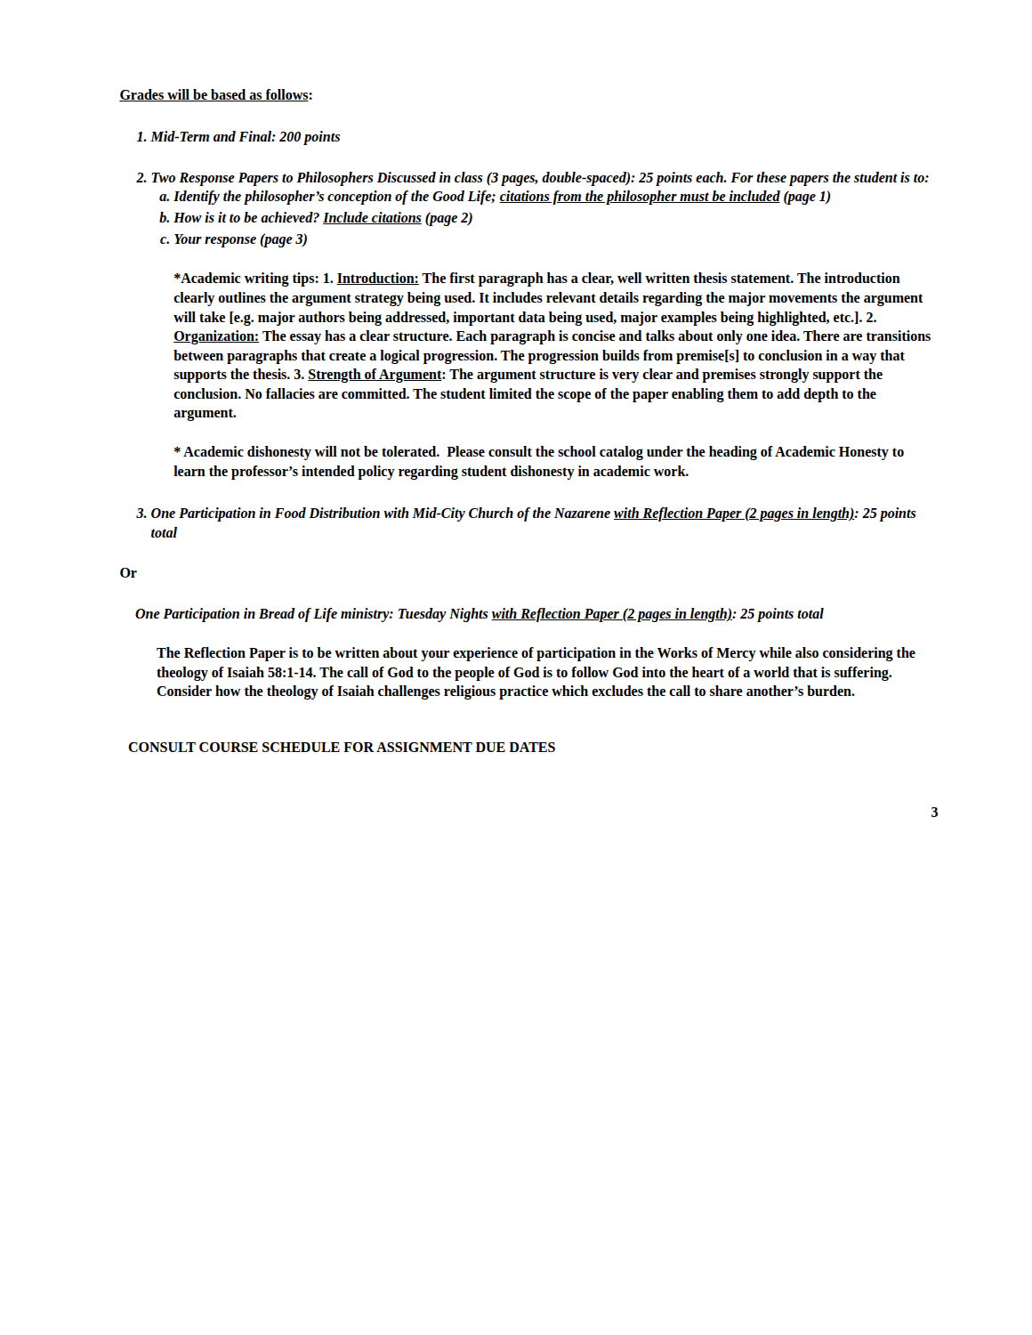Grades will be based as follows:
Mid-Term and Final: 200 points
Two Response Papers to Philosophers Discussed in class (3 pages, double-spaced): 25 points each. For these papers the student is to:
Identify the philosopher’s conception of the Good Life; citations from the philosopher must be included (page 1)
How is it to be achieved? Include citations (page 2)
Your response (page 3)
*Academic writing tips: 1. Introduction: The first paragraph has a clear, well written thesis statement. The introduction clearly outlines the argument strategy being used. It includes relevant details regarding the major movements the argument will take [e.g. major authors being addressed, important data being used, major examples being highlighted, etc.]. 2. Organization: The essay has a clear structure. Each paragraph is concise and talks about only one idea. There are transitions between paragraphs that create a logical progression. The progression builds from premise[s] to conclusion in a way that supports the thesis. 3. Strength of Argument: The argument structure is very clear and premises strongly support the conclusion. No fallacies are committed. The student limited the scope of the paper enabling them to add depth to the argument.
* Academic dishonesty will not be tolerated. Please consult the school catalog under the heading of Academic Honesty to learn the professor’s intended policy regarding student dishonesty in academic work.
One Participation in Food Distribution with Mid-City Church of the Nazarene with Reflection Paper (2 pages in length): 25 points total
Or
One Participation in Bread of Life ministry: Tuesday Nights with Reflection Paper (2 pages in length): 25 points total
The Reflection Paper is to be written about your experience of participation in the Works of Mercy while also considering the theology of Isaiah 58:1-14. The call of God to the people of God is to follow God into the heart of a world that is suffering. Consider how the theology of Isaiah challenges religious practice which excludes the call to share another’s burden.
CONSULT COURSE SCHEDULE FOR ASSIGNMENT DUE DATES
3